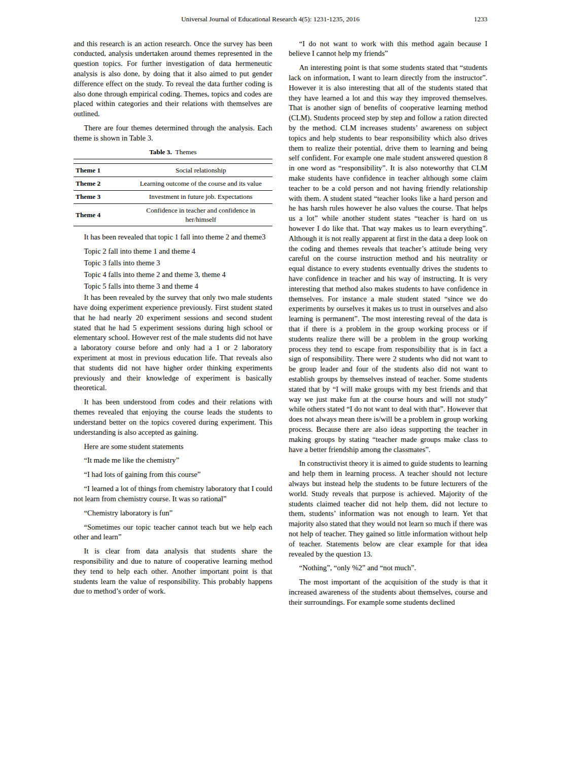Universal Journal of Educational Research 4(5): 1231-1235, 2016
1233
and this research is an action research. Once the survey has been conducted, analysis undertaken around themes represented in the question topics. For further investigation of data hermeneutic analysis is also done, by doing that it also aimed to put gender difference effect on the study. To reveal the data further coding is also done through empirical coding. Themes, topics and codes are placed within categories and their relations with themselves are outlined.
There are four themes determined through the analysis. Each theme is shown in Table 3.
Table 3. Themes
| Theme 1 | Social relationship |
| Theme 2 | Learning outcome of the course and its value |
| Theme 3 | Investment in future job. Expectations |
| Theme 4 | Confidence in teacher and confidence in her/himself |
It has been revealed that topic 1 fall into theme 2 and theme3
Topic 2 fall into theme 1 and theme 4
Topic 3 falls into theme 3
Topic 4 falls into theme 2 and theme 3, theme 4
Topic 5 falls into theme 3 and theme 4
It has been revealed by the survey that only two male students have doing experiment experience previously. First student stated that he had nearly 20 experiment sessions and second student stated that he had 5 experiment sessions during high school or elementary school. However rest of the male students did not have a laboratory course before and only had a 1 or 2 laboratory experiment at most in previous education life. That reveals also that students did not have higher order thinking experiments previously and their knowledge of experiment is basically theoretical.
It has been understood from codes and their relations with themes revealed that enjoying the course leads the students to understand better on the topics covered during experiment. This understanding is also accepted as gaining.
Here are some student statements
“It made me like the chemistry”
“I had lots of gaining from this course”
“I learned a lot of things from chemistry laboratory that I could not learn from chemistry course. It was so rational”
“Chemistry laboratory is fun”
“Sometimes our topic teacher cannot teach but we help each other and learn”
It is clear from data analysis that students share the responsibility and due to nature of cooperative learning method they tend to help each other. Another important point is that students learn the value of responsibility. This probably happens due to method’s order of work.
“I do not want to work with this method again because I believe I cannot help my friends”
An interesting point is that some students stated that “students lack on information, I want to learn directly from the instructor”. However it is also interesting that all of the students stated that they have learned a lot and this way they improved themselves. That is another sign of benefits of cooperative learning method (CLM). Students proceed step by step and follow a ration directed by the method. CLM increases students’ awareness on subject topics and help students to bear responsibility which also drives them to realize their potential, drive them to learning and being self confident. For example one male student answered question 8 in one word as “responsibility”. It is also noteworthy that CLM make students have confidence in teacher although some claim teacher to be a cold person and not having friendly relationship with them. A student stated “teacher looks like a hard person and he has harsh rules however he also values the course. That helps us a lot” while another student states “teacher is hard on us however I do like that. That way makes us to learn everything”. Although it is not really apparent at first in the data a deep look on the coding and themes reveals that teacher’s attitude being very careful on the course instruction method and his neutrality or equal distance to every students eventually drives the students to have confidence in teacher and his way of instructing. It is very interesting that method also makes students to have confidence in themselves. For instance a male student stated “since we do experiments by ourselves it makes us to trust in ourselves and also learning is permanent”. The most interesting reveal of the data is that if there is a problem in the group working process or if students realize there will be a problem in the group working process they tend to escape from responsibility that is in fact a sign of responsibility. There were 2 students who did not want to be group leader and four of the students also did not want to establish groups by themselves instead of teacher. Some students stated that by “I will make groups with my best friends and that way we just make fun at the course hours and will not study” while others stated “I do not want to deal with that”. However that does not always mean there is/will be a problem in group working process. Because there are also ideas supporting the teacher in making groups by stating “teacher made groups make class to have a better friendship among the classmates”.
In constructivist theory it is aimed to guide students to learning and help them in learning process. A teacher should not lecture always but instead help the students to be future lecturers of the world. Study reveals that purpose is achieved. Majority of the students claimed teacher did not help them, did not lecture to them, students’ information was not enough to learn. Yet that majority also stated that they would not learn so much if there was not help of teacher. They gained so little information without help of teacher. Statements below are clear example for that idea revealed by the question 13.
“Nothing”, “only %2” and “not much”.
The most important of the acquisition of the study is that it increased awareness of the students about themselves, course and their surroundings. For example some students declined